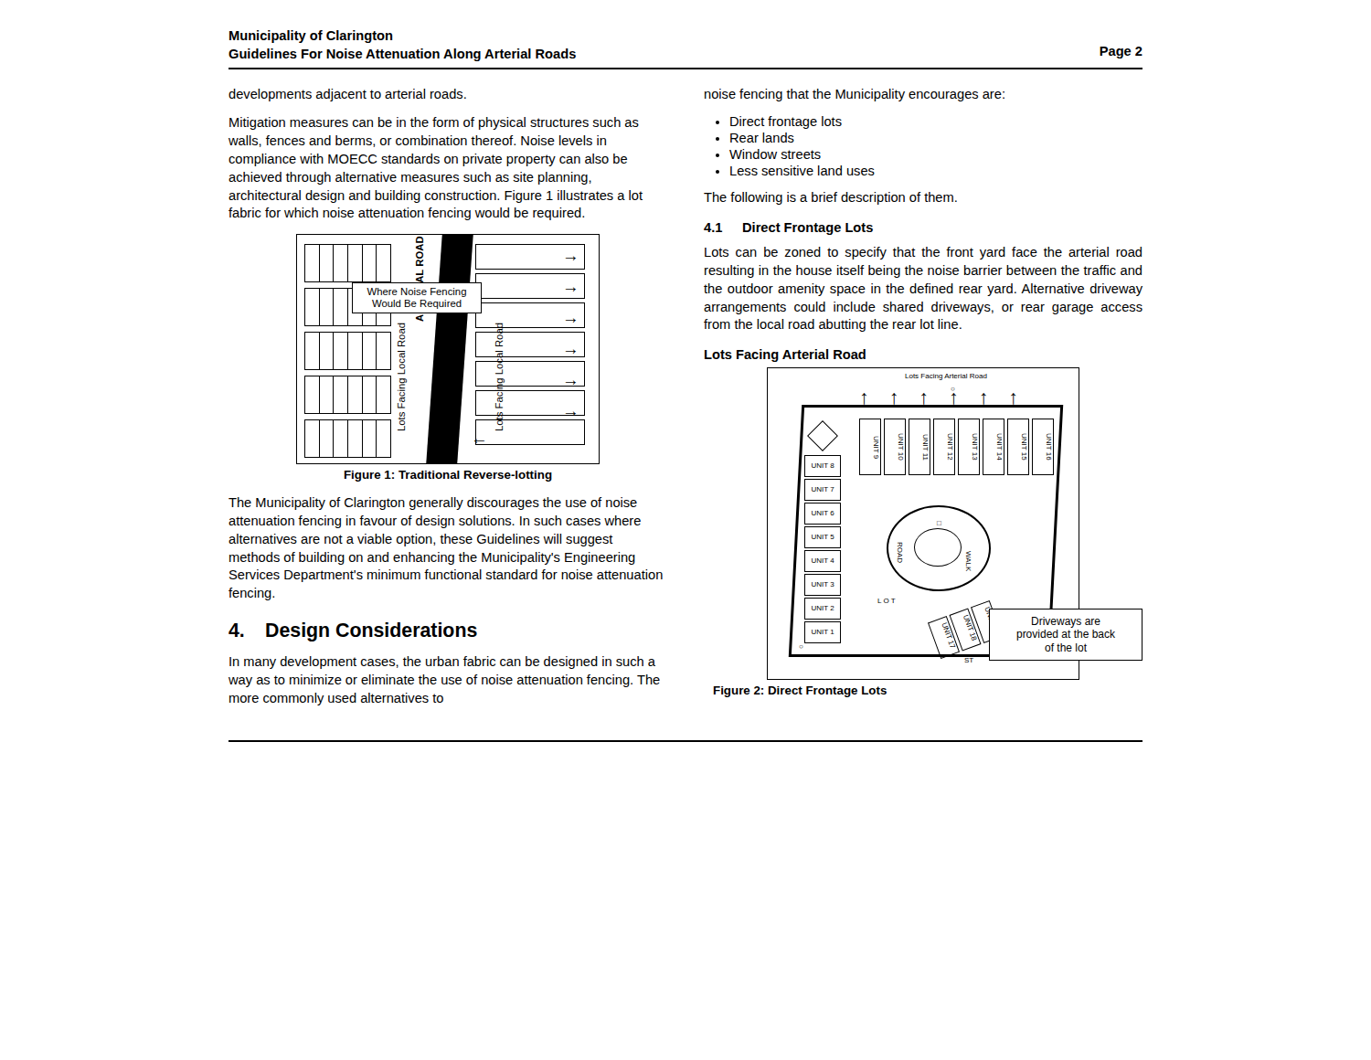Municipality of Clarington
Guidelines For Noise Attenuation Along Arterial Roads
Page 2
developments adjacent to arterial roads.
Mitigation measures can be in the form of physical structures such as walls, fences and berms, or combination thereof. Noise levels in compliance with MOECC standards on private property can also be achieved through alternative measures such as site planning, architectural design and building construction. Figure 1 illustrates a lot fabric for which noise attenuation fencing would be required.
ARTERIAL ROAD
Lots Facing Local Road
Lots Facing Local Road
→
→
→
→
→
→
←
Where Noise Fencing
Would Be Required
Figure 1: Traditional Reverse-lotting
The Municipality of Clarington generally discourages the use of noise attenuation fencing in favour of design solutions. In such cases where alternatives are not a viable option, these Guidelines will suggest methods of building on and enhancing the Municipality's Engineering Services Department's minimum functional standard for noise attenuation fencing.
4. Design Considerations
In many development cases, the urban fabric can be designed in such a way as to minimize or eliminate the use of noise attenuation fencing. The more commonly used alternatives to
noise fencing that the Municipality encourages are:
Direct frontage lots
Rear lands
Window streets
Less sensitive land uses
The following is a brief description of them.
4.1 Direct Frontage Lots
Lots can be zoned to specify that the front yard face the arterial road resulting in the house itself being the noise barrier between the traffic and the outdoor amenity space in the defined rear yard. Alternative driveway arrangements could include shared driveways, or rear garage access from the local road abutting the rear lot line.
Lots Facing Arterial Road
Lots Facing Arterial Road
○
↑↑↑↑↑↑
UNIT 9
UNIT 10
UNIT 11
UNIT 12
UNIT 13
UNIT 14
UNIT 15
UNIT 16
UNIT 8
UNIT 7
UNIT 6
UNIT 5
UNIT 4
UNIT 3
UNIT 2
UNIT 1
ROAD
□
WALK
L O T
UNIT 17
UNIT 18
UNIT 19
ST
○
Driveways are
provided at the back
of the lot
Figure 2: Direct Frontage Lots